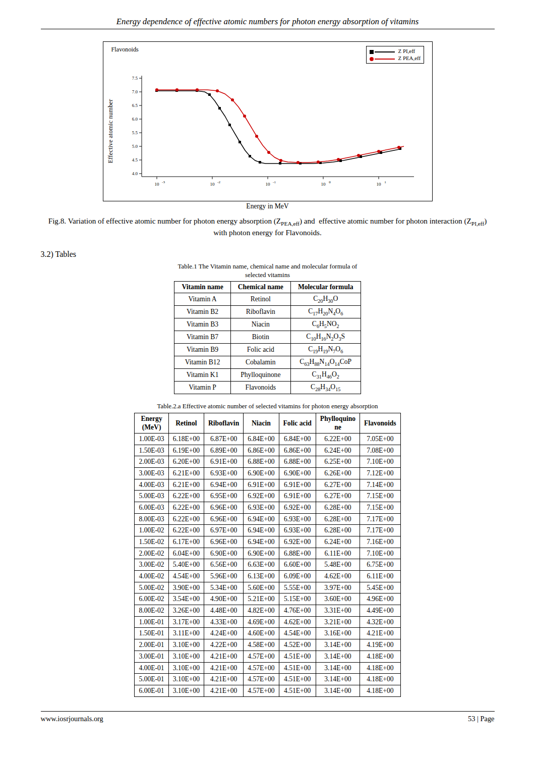Energy dependence of effective atomic numbers for photon energy absorption of vitamins
Flavonoids Z PI,eff
Z PEA,eff
Effective atomic number 7.5 7.0 6.5 6.0 5.5 5.0 4.5 4.0 10-3 10-2 10-1 100 101
Energy in MeV
Fig.8. Variation of effective atomic number for photon energy absorption (ZPEA,eff) and effective atomic number for photon interaction (ZPI,eff) with photon energy for Flavonoids.
3.2) Tables
Table.1 The Vitamin name, chemical name and molecular formula of selected vitamins
| Vitamin name | Chemical name | Molecular formula |
| --- | --- | --- |
| Vitamin A | Retinol | C 20 H 30 O |
| Vitamin B2 | Riboflavin | C 17 H 20 N 4 O 6 |
| Vitamin B3 | Niacin | C 6 H 5 NO 2 |
| Vitamin B7 | Biotin | C 10 H 16 N 2 O 3 S |
| Vitamin B9 | Folic acid | C 19 H 19 N 7 O 6 |
| Vitamin B12 | Cobalamin | C 63 H 88 N 14 O 14 CoP |
| Vitamin K1 | Phylloquinone | C 31 H 46 O 2 |
| Vitamin P | Flavonoids | C 28 H 34 O 15 |
Table.2.a Effective atomic number of selected vitamins for photon energy absorption
| Energy (MeV) | Retinol | Riboflavin | Niacin | Folic acid | Phylloquino ne | Flavonoids |
| --- | --- | --- | --- | --- | --- | --- |
| 1.00E-03 | 6.18E+00 | 6.87E+00 | 6.84E+00 | 6.84E+00 | 6.22E+00 | 7.05E+00 |
| 1.50E-03 | 6.19E+00 | 6.89E+00 | 6.86E+00 | 6.86E+00 | 6.24E+00 | 7.08E+00 |
| 2.00E-03 | 6.20E+00 | 6.91E+00 | 6.88E+00 | 6.88E+00 | 6.25E+00 | 7.10E+00 |
| 3.00E-03 | 6.21E+00 | 6.93E+00 | 6.90E+00 | 6.90E+00 | 6.26E+00 | 7.12E+00 |
| 4.00E-03 | 6.21E+00 | 6.94E+00 | 6.91E+00 | 6.91E+00 | 6.27E+00 | 7.14E+00 |
| 5.00E-03 | 6.22E+00 | 6.95E+00 | 6.92E+00 | 6.91E+00 | 6.27E+00 | 7.15E+00 |
| 6.00E-03 | 6.22E+00 | 6.96E+00 | 6.93E+00 | 6.92E+00 | 6.28E+00 | 7.15E+00 |
| 8.00E-03 | 6.22E+00 | 6.96E+00 | 6.94E+00 | 6.93E+00 | 6.28E+00 | 7.17E+00 |
| 1.00E-02 | 6.22E+00 | 6.97E+00 | 6.94E+00 | 6.93E+00 | 6.28E+00 | 7.17E+00 |
| 1.50E-02 | 6.17E+00 | 6.96E+00 | 6.94E+00 | 6.92E+00 | 6.24E+00 | 7.16E+00 |
| 2.00E-02 | 6.04E+00 | 6.90E+00 | 6.90E+00 | 6.88E+00 | 6.11E+00 | 7.10E+00 |
| 3.00E-02 | 5.40E+00 | 6.56E+00 | 6.63E+00 | 6.60E+00 | 5.48E+00 | 6.75E+00 |
| 4.00E-02 | 4.54E+00 | 5.96E+00 | 6.13E+00 | 6.09E+00 | 4.62E+00 | 6.11E+00 |
| 5.00E-02 | 3.90E+00 | 5.34E+00 | 5.60E+00 | 5.55E+00 | 3.97E+00 | 5.45E+00 |
| 6.00E-02 | 3.54E+00 | 4.90E+00 | 5.21E+00 | 5.15E+00 | 3.60E+00 | 4.96E+00 |
| 8.00E-02 | 3.26E+00 | 4.48E+00 | 4.82E+00 | 4.76E+00 | 3.31E+00 | 4.49E+00 |
| 1.00E-01 | 3.17E+00 | 4.33E+00 | 4.69E+00 | 4.62E+00 | 3.21E+00 | 4.32E+00 |
| 1.50E-01 | 3.11E+00 | 4.24E+00 | 4.60E+00 | 4.54E+00 | 3.16E+00 | 4.21E+00 |
| 2.00E-01 | 3.10E+00 | 4.22E+00 | 4.58E+00 | 4.52E+00 | 3.14E+00 | 4.19E+00 |
| 3.00E-01 | 3.10E+00 | 4.21E+00 | 4.57E+00 | 4.51E+00 | 3.14E+00 | 4.18E+00 |
| 4.00E-01 | 3.10E+00 | 4.21E+00 | 4.57E+00 | 4.51E+00 | 3.14E+00 | 4.18E+00 |
| 5.00E-01 | 3.10E+00 | 4.21E+00 | 4.57E+00 | 4.51E+00 | 3.14E+00 | 4.18E+00 |
| 6.00E-01 | 3.10E+00 | 4.21E+00 | 4.57E+00 | 4.51E+00 | 3.14E+00 | 4.18E+00 |
www.iosrjournals.org 53 | Page